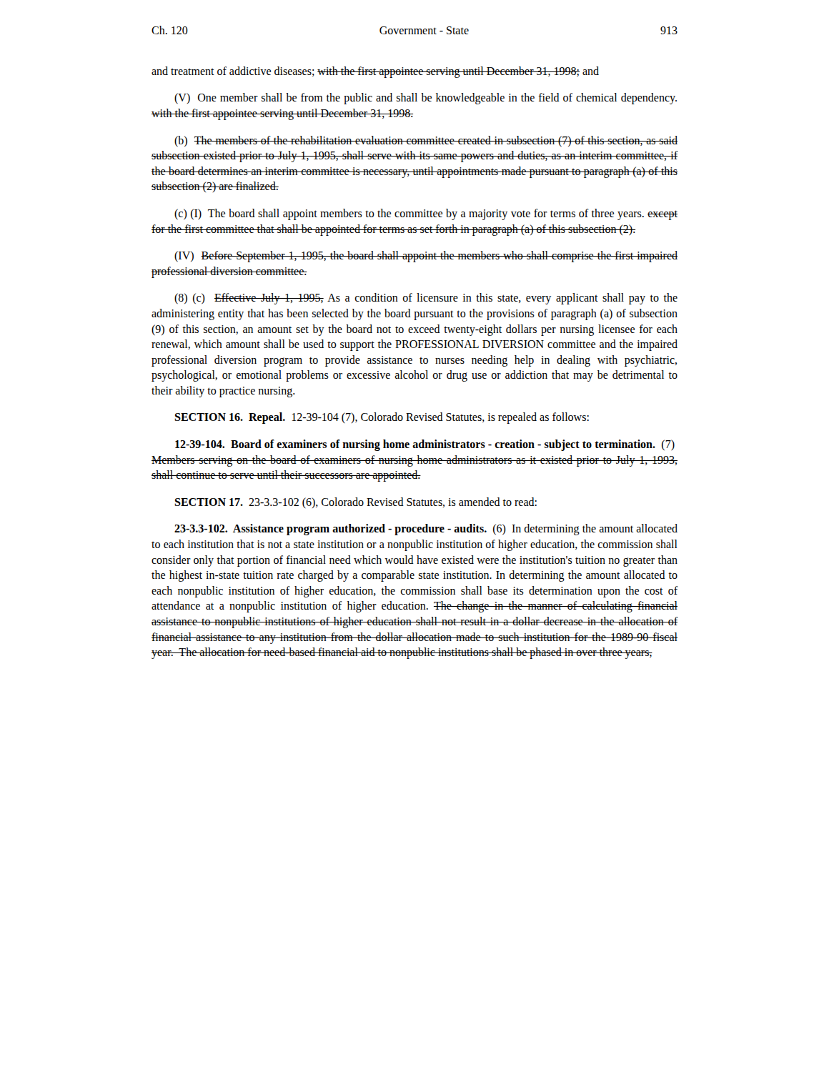Ch. 120 Government - State 913
and treatment of addictive diseases; with the first appointee serving until December 31, 1998; and
(V) One member shall be from the public and shall be knowledgeable in the field of chemical dependency. with the first appointee serving until December 31, 1998.
(b) The members of the rehabilitation evaluation committee created in subsection (7) of this section, as said subsection existed prior to July 1, 1995, shall serve with its same powers and duties, as an interim committee, if the board determines an interim committee is necessary, until appointments made pursuant to paragraph (a) of this subsection (2) are finalized.
(c) (I) The board shall appoint members to the committee by a majority vote for terms of three years. except for the first committee that shall be appointed for terms as set forth in paragraph (a) of this subsection (2).
(IV) Before September 1, 1995, the board shall appoint the members who shall comprise the first impaired professional diversion committee.
(8) (c) Effective July 1, 1995, As a condition of licensure in this state, every applicant shall pay to the administering entity that has been selected by the board pursuant to the provisions of paragraph (a) of subsection (9) of this section, an amount set by the board not to exceed twenty-eight dollars per nursing licensee for each renewal, which amount shall be used to support the PROFESSIONAL DIVERSION committee and the impaired professional diversion program to provide assistance to nurses needing help in dealing with psychiatric, psychological, or emotional problems or excessive alcohol or drug use or addiction that may be detrimental to their ability to practice nursing.
SECTION 16. Repeal. 12-39-104 (7), Colorado Revised Statutes, is repealed as follows:
12-39-104. Board of examiners of nursing home administrators - creation - subject to termination. (7) Members serving on the board of examiners of nursing home administrators as it existed prior to July 1, 1993, shall continue to serve until their successors are appointed.
SECTION 17. 23-3.3-102 (6), Colorado Revised Statutes, is amended to read:
23-3.3-102. Assistance program authorized - procedure - audits. (6) In determining the amount allocated to each institution that is not a state institution or a nonpublic institution of higher education, the commission shall consider only that portion of financial need which would have existed were the institution's tuition no greater than the highest in-state tuition rate charged by a comparable state institution. In determining the amount allocated to each nonpublic institution of higher education, the commission shall base its determination upon the cost of attendance at a nonpublic institution of higher education. The change in the manner of calculating financial assistance to nonpublic institutions of higher education shall not result in a dollar decrease in the allocation of financial assistance to any institution from the dollar allocation made to such institution for the 1989-90 fiscal year. The allocation for need-based financial aid to nonpublic institutions shall be phased in over three years,